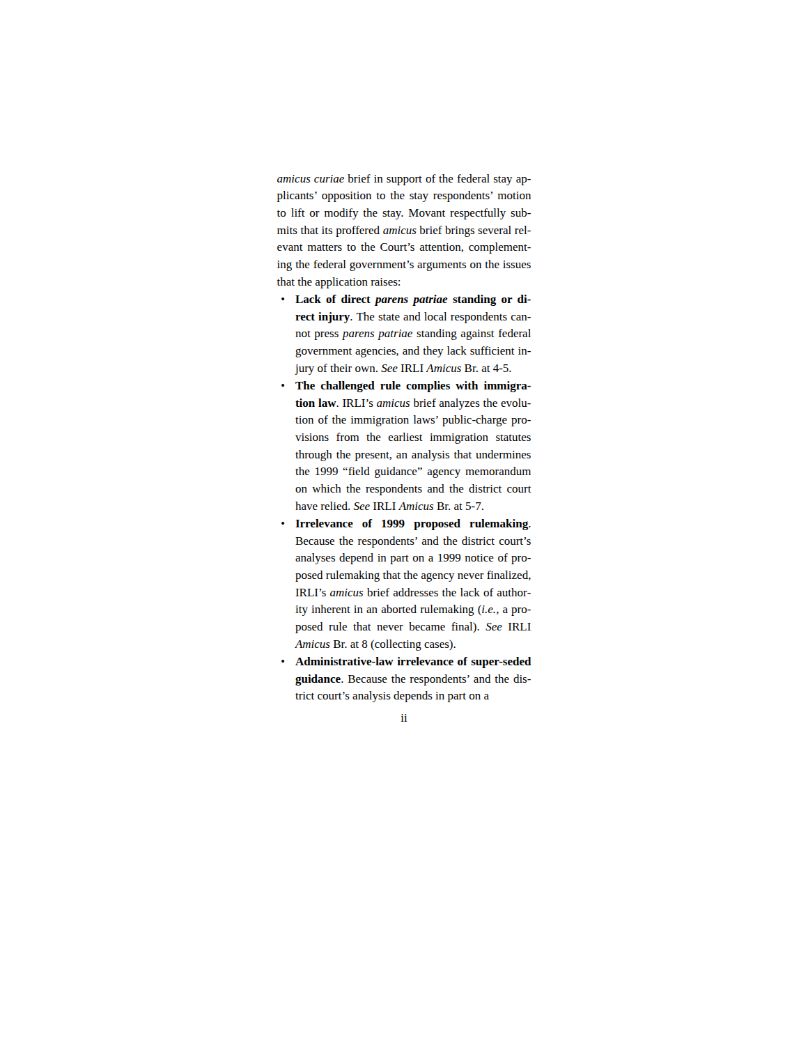amicus curiae brief in support of the federal stay applicants’ opposition to the stay respondents’ motion to lift or modify the stay. Movant respectfully submits that its proffered amicus brief brings several relevant matters to the Court’s attention, complementing the federal government’s arguments on the issues that the application raises:
Lack of direct parens patriae standing or direct injury. The state and local respondents cannot press parens patriae standing against federal government agencies, and they lack sufficient injury of their own. See IRLI Amicus Br. at 4-5.
The challenged rule complies with immigration law. IRLI’s amicus brief analyzes the evolution of the immigration laws’ public-charge provisions from the earliest immigration statutes through the present, an analysis that undermines the 1999 “field guidance” agency memorandum on which the respondents and the district court have relied. See IRLI Amicus Br. at 5-7.
Irrelevance of 1999 proposed rulemaking. Because the respondents’ and the district court’s analyses depend in part on a 1999 notice of proposed rulemaking that the agency never finalized, IRLI’s amicus brief addresses the lack of authority inherent in an aborted rulemaking (i.e., a proposed rule that never became final). See IRLI Amicus Br. at 8 (collecting cases).
Administrative-law irrelevance of super-seded guidance. Because the respondents’ and the district court’s analysis depends in part on a
ii